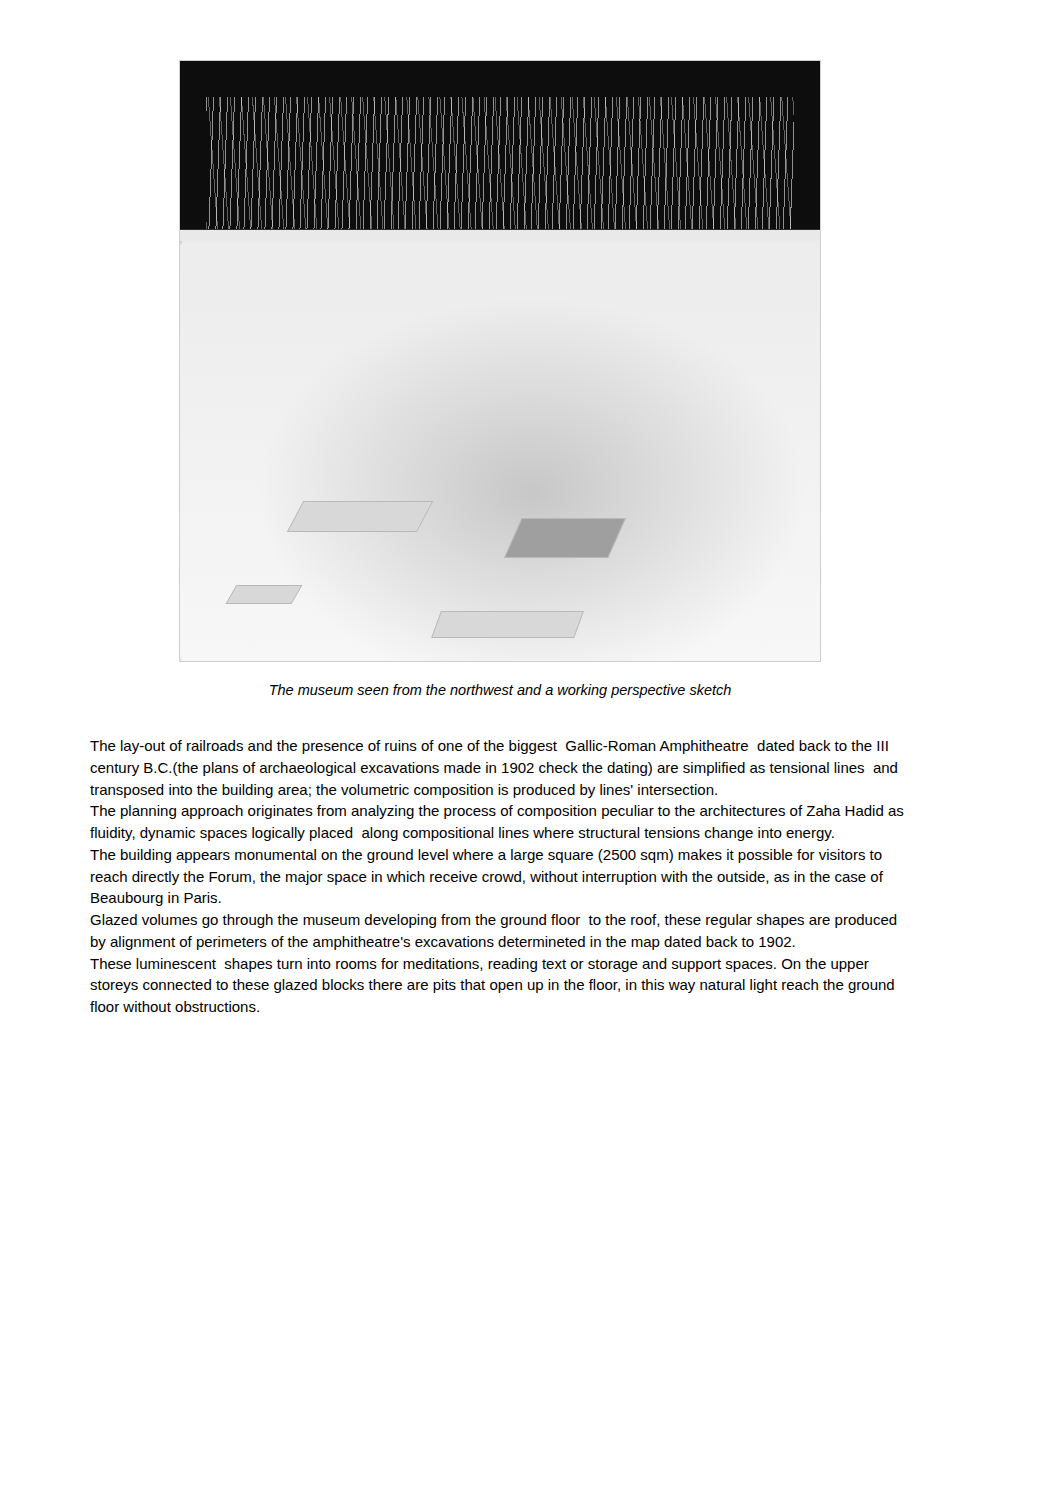The museum seen from the northwest and a working perspective sketch
The lay-out of railroads and the presence of ruins of one of the biggest Gallic-Roman Amphitheatre dated back to the III century B.C.(the plans of archaeological excavations made in 1902 check the dating) are simplified as tensional lines and transposed into the building area; the volumetric composition is produced by lines' intersection.
The planning approach originates from analyzing the process of composition peculiar to the architectures of Zaha Hadid as fluidity, dynamic spaces logically placed along compositional lines where structural tensions change into energy.
The building appears monumental on the ground level where a large square (2500 sqm) makes it possible for visitors to reach directly the Forum, the major space in which receive crowd, without interruption with the outside, as in the case of Beaubourg in Paris.
Glazed volumes go through the museum developing from the ground floor to the roof, these regular shapes are produced by alignment of perimeters of the amphitheatre's excavations determineted in the map dated back to 1902.
These luminescent shapes turn into rooms for meditations, reading text or storage and support spaces. On the upper storeys connected to these glazed blocks there are pits that open up in the floor, in this way natural light reach the ground floor without obstructions.